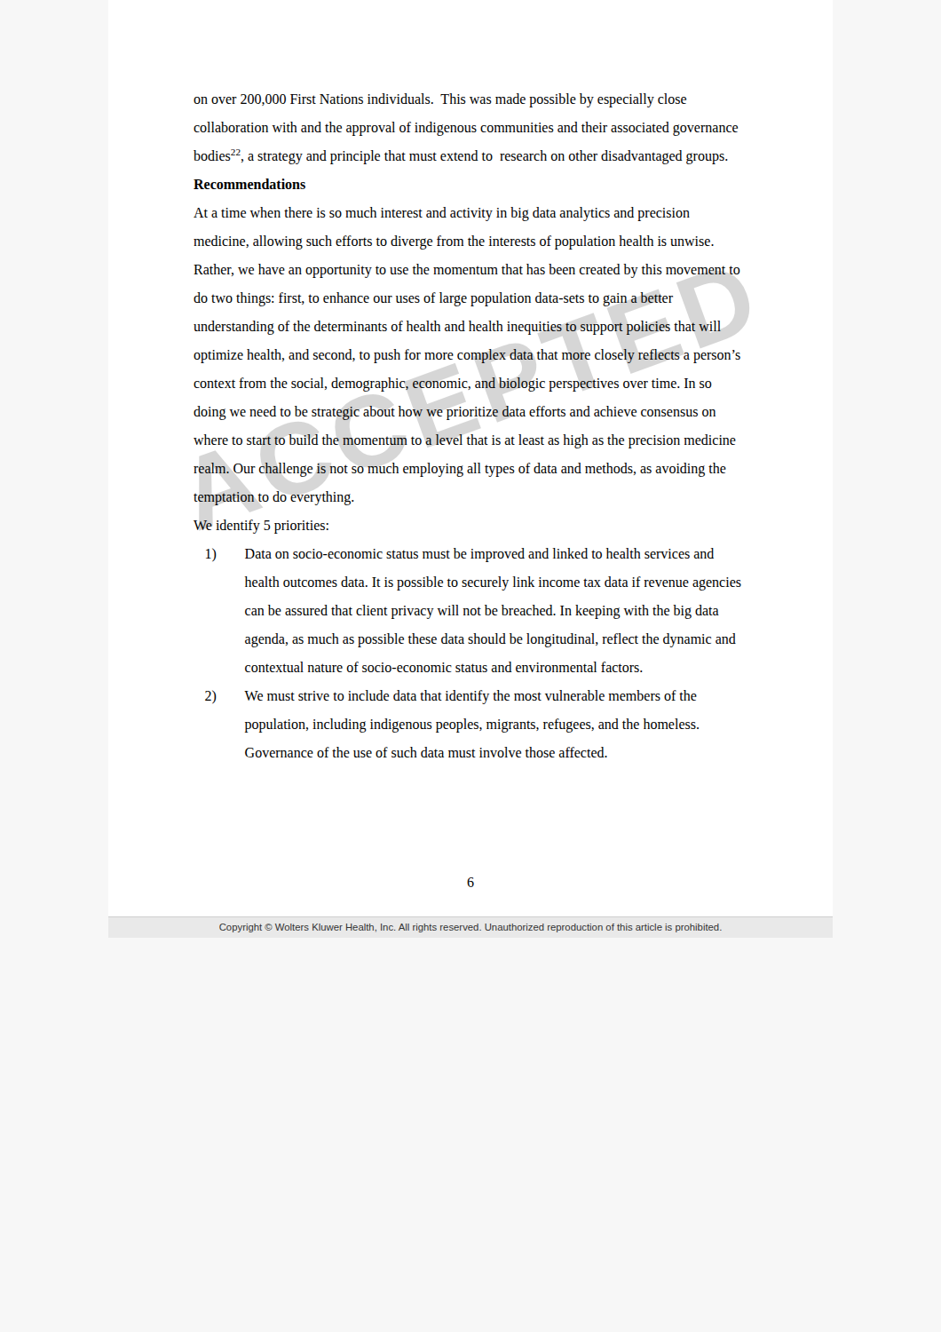ACCEPTED
on over 200,000 First Nations individuals. This was made possible by especially close collaboration with and the approval of indigenous communities and their associated governance bodies22, a strategy and principle that must extend to research on other disadvantaged groups.
Recommendations
At a time when there is so much interest and activity in big data analytics and precision medicine, allowing such efforts to diverge from the interests of population health is unwise. Rather, we have an opportunity to use the momentum that has been created by this movement to do two things: first, to enhance our uses of large population data-sets to gain a better understanding of the determinants of health and health inequities to support policies that will optimize health, and second, to push for more complex data that more closely reflects a person’s context from the social, demographic, economic, and biologic perspectives over time. In so doing we need to be strategic about how we prioritize data efforts and achieve consensus on where to start to build the momentum to a level that is at least as high as the precision medicine realm. Our challenge is not so much employing all types of data and methods, as avoiding the temptation to do everything.
We identify 5 priorities:
Data on socio-economic status must be improved and linked to health services and health outcomes data. It is possible to securely link income tax data if revenue agencies can be assured that client privacy will not be breached. In keeping with the big data agenda, as much as possible these data should be longitudinal, reflect the dynamic and contextual nature of socio-economic status and environmental factors.
We must strive to include data that identify the most vulnerable members of the population, including indigenous peoples, migrants, refugees, and the homeless. Governance of the use of such data must involve those affected.
6
Copyright © Wolters Kluwer Health, Inc. All rights reserved. Unauthorized reproduction of this article is prohibited.